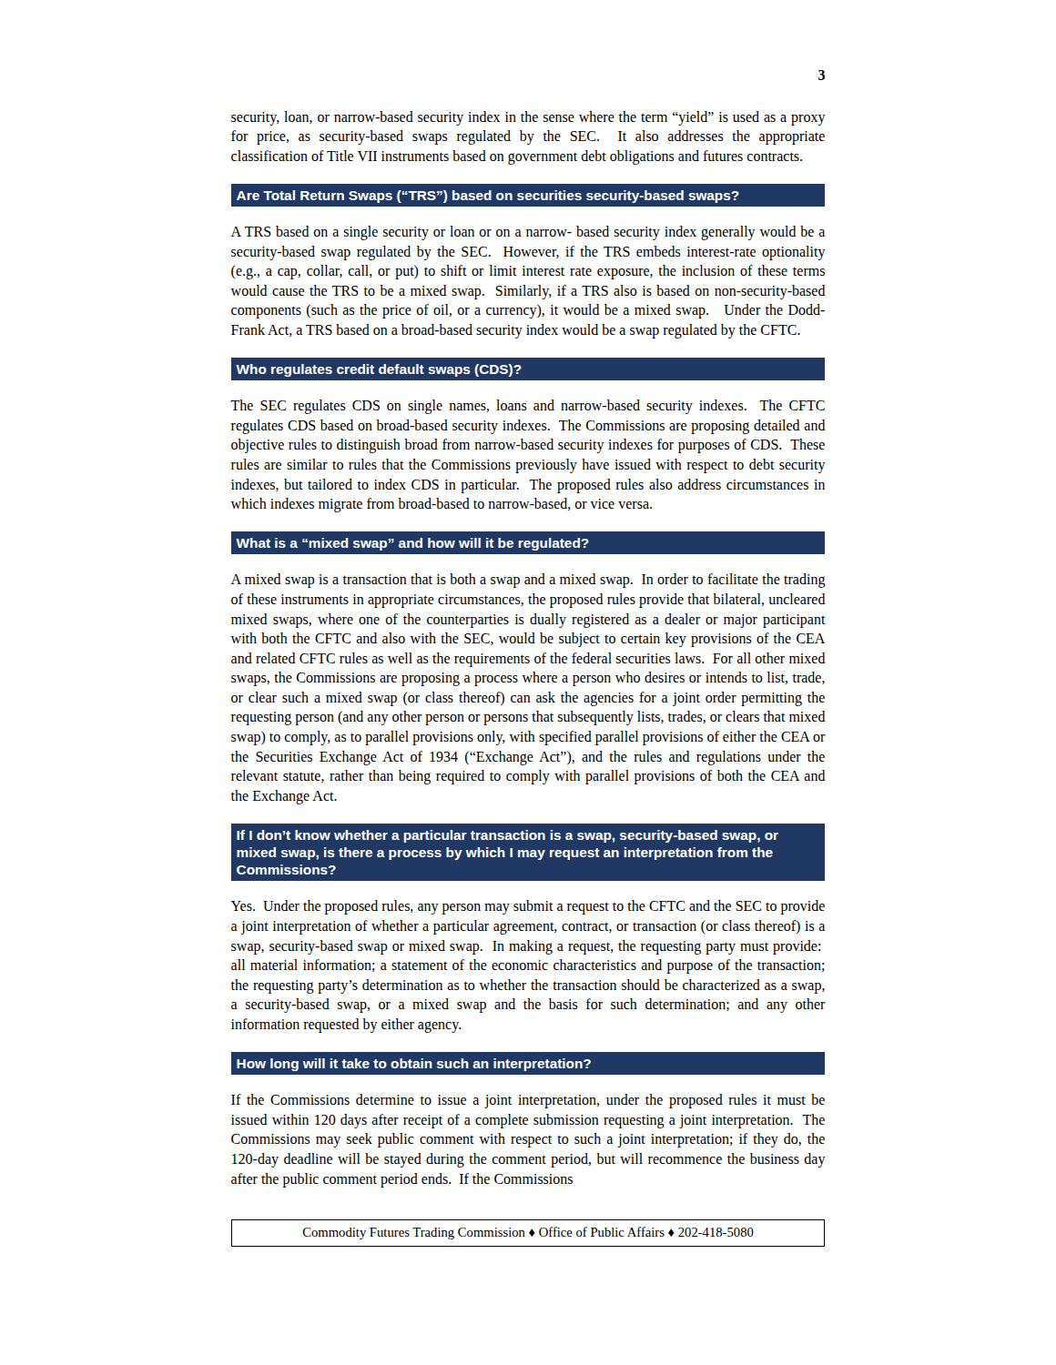3
security, loan, or narrow-based security index in the sense where the term “yield” is used as a proxy for price, as security-based swaps regulated by the SEC. It also addresses the appropriate classification of Title VII instruments based on government debt obligations and futures contracts.
Are Total Return Swaps (“TRS”) based on securities security-based swaps?
A TRS based on a single security or loan or on a narrow- based security index generally would be a security-based swap regulated by the SEC. However, if the TRS embeds interest-rate optionality (e.g., a cap, collar, call, or put) to shift or limit interest rate exposure, the inclusion of these terms would cause the TRS to be a mixed swap. Similarly, if a TRS also is based on non-security-based components (such as the price of oil, or a currency), it would be a mixed swap. Under the Dodd-Frank Act, a TRS based on a broad-based security index would be a swap regulated by the CFTC.
Who regulates credit default swaps (CDS)?
The SEC regulates CDS on single names, loans and narrow-based security indexes. The CFTC regulates CDS based on broad-based security indexes. The Commissions are proposing detailed and objective rules to distinguish broad from narrow-based security indexes for purposes of CDS. These rules are similar to rules that the Commissions previously have issued with respect to debt security indexes, but tailored to index CDS in particular. The proposed rules also address circumstances in which indexes migrate from broad-based to narrow-based, or vice versa.
What is a “mixed swap” and how will it be regulated?
A mixed swap is a transaction that is both a swap and a mixed swap. In order to facilitate the trading of these instruments in appropriate circumstances, the proposed rules provide that bilateral, uncleared mixed swaps, where one of the counterparties is dually registered as a dealer or major participant with both the CFTC and also with the SEC, would be subject to certain key provisions of the CEA and related CFTC rules as well as the requirements of the federal securities laws. For all other mixed swaps, the Commissions are proposing a process where a person who desires or intends to list, trade, or clear such a mixed swap (or class thereof) can ask the agencies for a joint order permitting the requesting person (and any other person or persons that subsequently lists, trades, or clears that mixed swap) to comply, as to parallel provisions only, with specified parallel provisions of either the CEA or the Securities Exchange Act of 1934 (“Exchange Act”), and the rules and regulations under the relevant statute, rather than being required to comply with parallel provisions of both the CEA and the Exchange Act.
If I don’t know whether a particular transaction is a swap, security-based swap, or mixed swap, is there a process by which I may request an interpretation from the Commissions?
Yes. Under the proposed rules, any person may submit a request to the CFTC and the SEC to provide a joint interpretation of whether a particular agreement, contract, or transaction (or class thereof) is a swap, security-based swap or mixed swap. In making a request, the requesting party must provide: all material information; a statement of the economic characteristics and purpose of the transaction; the requesting party’s determination as to whether the transaction should be characterized as a swap, a security-based swap, or a mixed swap and the basis for such determination; and any other information requested by either agency.
How long will it take to obtain such an interpretation?
If the Commissions determine to issue a joint interpretation, under the proposed rules it must be issued within 120 days after receipt of a complete submission requesting a joint interpretation. The Commissions may seek public comment with respect to such a joint interpretation; if they do, the 120-day deadline will be stayed during the comment period, but will recommence the business day after the public comment period ends. If the Commissions
Commodity Futures Trading Commission ♦ Office of Public Affairs ♦ 202-418-5080